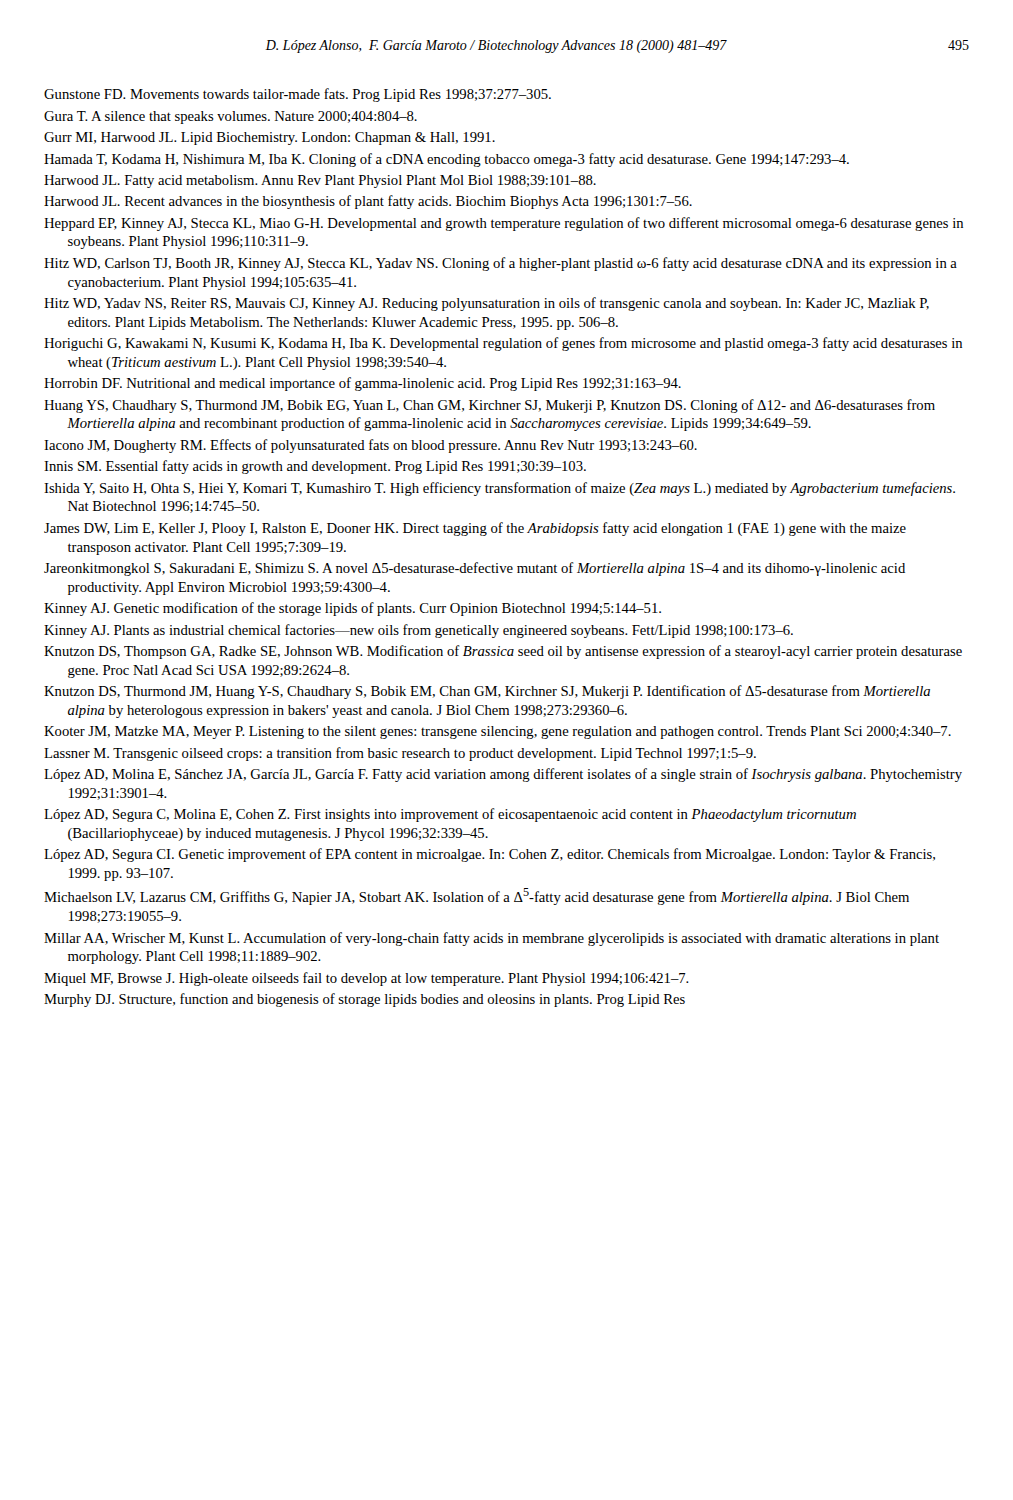495 D. López Alonso, F. García Maroto / Biotechnology Advances 18 (2000) 481–497
Gunstone FD. Movements towards tailor-made fats. Prog Lipid Res 1998;37:277–305.
Gura T. A silence that speaks volumes. Nature 2000;404:804–8.
Gurr MI, Harwood JL. Lipid Biochemistry. London: Chapman & Hall, 1991.
Hamada T, Kodama H, Nishimura M, Iba K. Cloning of a cDNA encoding tobacco omega-3 fatty acid desaturase. Gene 1994;147:293–4.
Harwood JL. Fatty acid metabolism. Annu Rev Plant Physiol Plant Mol Biol 1988;39:101–88.
Harwood JL. Recent advances in the biosynthesis of plant fatty acids. Biochim Biophys Acta 1996;1301:7–56.
Heppard EP, Kinney AJ, Stecca KL, Miao G-H. Developmental and growth temperature regulation of two different microsomal omega-6 desaturase genes in soybeans. Plant Physiol 1996;110:311–9.
Hitz WD, Carlson TJ, Booth JR, Kinney AJ, Stecca KL, Yadav NS. Cloning of a higher-plant plastid ω-6 fatty acid desaturase cDNA and its expression in a cyanobacterium. Plant Physiol 1994;105:635–41.
Hitz WD, Yadav NS, Reiter RS, Mauvais CJ, Kinney AJ. Reducing polyunsaturation in oils of transgenic canola and soybean. In: Kader JC, Mazliak P, editors. Plant Lipids Metabolism. The Netherlands: Kluwer Academic Press, 1995. pp. 506–8.
Horiguchi G, Kawakami N, Kusumi K, Kodama H, Iba K. Developmental regulation of genes from microsome and plastid omega-3 fatty acid desaturases in wheat (Triticum aestivum L.). Plant Cell Physiol 1998;39:540–4.
Horrobin DF. Nutritional and medical importance of gamma-linolenic acid. Prog Lipid Res 1992;31:163–94.
Huang YS, Chaudhary S, Thurmond JM, Bobik EG, Yuan L, Chan GM, Kirchner SJ, Mukerji P, Knutzon DS. Cloning of Δ12- and Δ6-desaturases from Mortierella alpina and recombinant production of gamma-linolenic acid in Saccharomyces cerevisiae. Lipids 1999;34:649–59.
Iacono JM, Dougherty RM. Effects of polyunsaturated fats on blood pressure. Annu Rev Nutr 1993;13:243–60.
Innis SM. Essential fatty acids in growth and development. Prog Lipid Res 1991;30:39–103.
Ishida Y, Saito H, Ohta S, Hiei Y, Komari T, Kumashiro T. High efficiency transformation of maize (Zea mays L.) mediated by Agrobacterium tumefaciens. Nat Biotechnol 1996;14:745–50.
James DW, Lim E, Keller J, Plooy I, Ralston E, Dooner HK. Direct tagging of the Arabidopsis fatty acid elongation 1 (FAE 1) gene with the maize transposon activator. Plant Cell 1995;7:309–19.
Jareonkitmongkol S, Sakuradani E, Shimizu S. A novel Δ5-desaturase-defective mutant of Mortierella alpina 1S–4 and its dihomo-γ-linolenic acid productivity. Appl Environ Microbiol 1993;59:4300–4.
Kinney AJ. Genetic modification of the storage lipids of plants. Curr Opinion Biotechnol 1994;5:144–51.
Kinney AJ. Plants as industrial chemical factories—new oils from genetically engineered soybeans. Fett/Lipid 1998;100:173–6.
Knutzon DS, Thompson GA, Radke SE, Johnson WB. Modification of Brassica seed oil by antisense expression of a stearoyl-acyl carrier protein desaturase gene. Proc Natl Acad Sci USA 1992;89:2624–8.
Knutzon DS, Thurmond JM, Huang Y-S, Chaudhary S, Bobik EM, Chan GM, Kirchner SJ, Mukerji P. Identification of Δ5-desaturase from Mortierella alpina by heterologous expression in bakers' yeast and canola. J Biol Chem 1998;273:29360–6.
Kooter JM, Matzke MA, Meyer P. Listening to the silent genes: transgene silencing, gene regulation and pathogen control. Trends Plant Sci 2000;4:340–7.
Lassner M. Transgenic oilseed crops: a transition from basic research to product development. Lipid Technol 1997;1:5–9.
López AD, Molina E, Sánchez JA, García JL, García F. Fatty acid variation among different isolates of a single strain of Isochrysis galbana. Phytochemistry 1992;31:3901–4.
López AD, Segura C, Molina E, Cohen Z. First insights into improvement of eicosapentaenoic acid content in Phaeodactylum tricornutum (Bacillariophyceae) by induced mutagenesis. J Phycol 1996;32:339–45.
López AD, Segura CI. Genetic improvement of EPA content in microalgae. In: Cohen Z, editor. Chemicals from Microalgae. London: Taylor & Francis, 1999. pp. 93–107.
Michaelson LV, Lazarus CM, Griffiths G, Napier JA, Stobart AK. Isolation of a Δ5-fatty acid desaturase gene from Mortierella alpina. J Biol Chem 1998;273:19055–9.
Millar AA, Wrischer M, Kunst L. Accumulation of very-long-chain fatty acids in membrane glycerolipids is associated with dramatic alterations in plant morphology. Plant Cell 1998;11:1889–902.
Miquel MF, Browse J. High-oleate oilseeds fail to develop at low temperature. Plant Physiol 1994;106:421–7.
Murphy DJ. Structure, function and biogenesis of storage lipids bodies and oleosins in plants. Prog Lipid Res